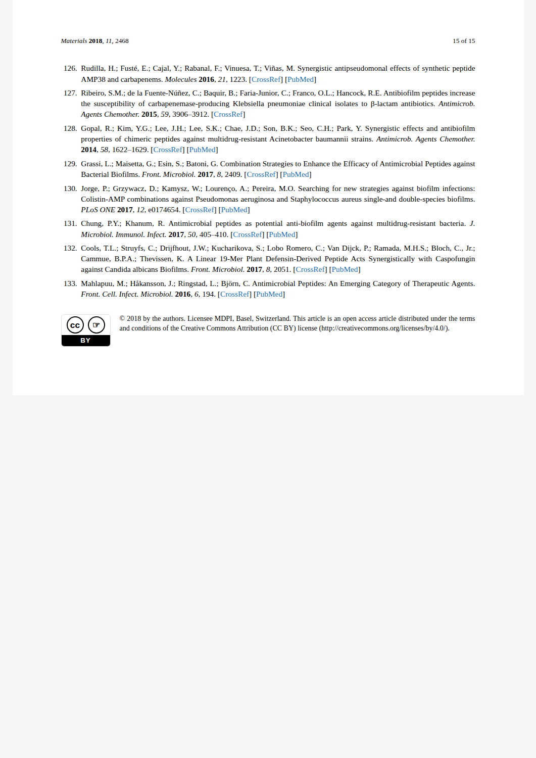Materials 2018, 11, 2468
15 of 15
126. Rudilla, H.; Fusté, E.; Cajal, Y.; Rabanal, F.; Vinuesa, T.; Viñas, M. Synergistic antipseudomonal effects of synthetic peptide AMP38 and carbapenems. Molecules 2016, 21, 1223. [CrossRef] [PubMed]
127. Ribeiro, S.M.; de la Fuente-Núñez, C.; Baquir, B.; Faria-Junior, C.; Franco, O.L.; Hancock, R.E. Antibiofilm peptides increase the susceptibility of carbapenemase-producing Klebsiella pneumoniae clinical isolates to β-lactam antibiotics. Antimicrob. Agents Chemother. 2015, 59, 3906–3912. [CrossRef]
128. Gopal, R.; Kim, Y.G.; Lee, J.H.; Lee, S.K.; Chae, J.D.; Son, B.K.; Seo, C.H.; Park, Y. Synergistic effects and antibiofilm properties of chimeric peptides against multidrug-resistant Acinetobacter baumannii strains. Antimicrob. Agents Chemother. 2014, 58, 1622–1629. [CrossRef] [PubMed]
129. Grassi, L.; Maisetta, G.; Esin, S.; Batoni, G. Combination Strategies to Enhance the Efficacy of Antimicrobial Peptides against Bacterial Biofilms. Front. Microbiol. 2017, 8, 2409. [CrossRef] [PubMed]
130. Jorge, P.; Grzywacz, D.; Kamysz, W.; Lourenço, A.; Pereira, M.O. Searching for new strategies against biofilm infections: Colistin-AMP combinations against Pseudomonas aeruginosa and Staphylococcus aureus single-and double-species biofilms. PLoS ONE 2017, 12, e0174654. [CrossRef] [PubMed]
131. Chung, P.Y.; Khanum, R. Antimicrobial peptides as potential anti-biofilm agents against multidrug-resistant bacteria. J. Microbiol. Immunol. Infect. 2017, 50, 405–410. [CrossRef] [PubMed]
132. Cools, T.L.; Struyfs, C.; Drijfhout, J.W.; Kucharikova, S.; Lobo Romero, C.; Van Dijck, P.; Ramada, M.H.S.; Bloch, C., Jr.; Cammue, B.P.A.; Thevissen, K. A Linear 19-Mer Plant Defensin-Derived Peptide Acts Synergistically with Caspofungin against Candida albicans Biofilms. Front. Microbiol. 2017, 8, 2051. [CrossRef] [PubMed]
133. Mahlapuu, M.; Håkansson, J.; Ringstad, L.; Björn, C. Antimicrobial Peptides: An Emerging Category of Therapeutic Agents. Front. Cell. Infect. Microbiol. 2016, 6, 194. [CrossRef] [PubMed]
cc
☞
BY
© 2018 by the authors. Licensee MDPI, Basel, Switzerland. This article is an open access article distributed under the terms and conditions of the Creative Commons Attribution (CC BY) license (http://creativecommons.org/licenses/by/4.0/).